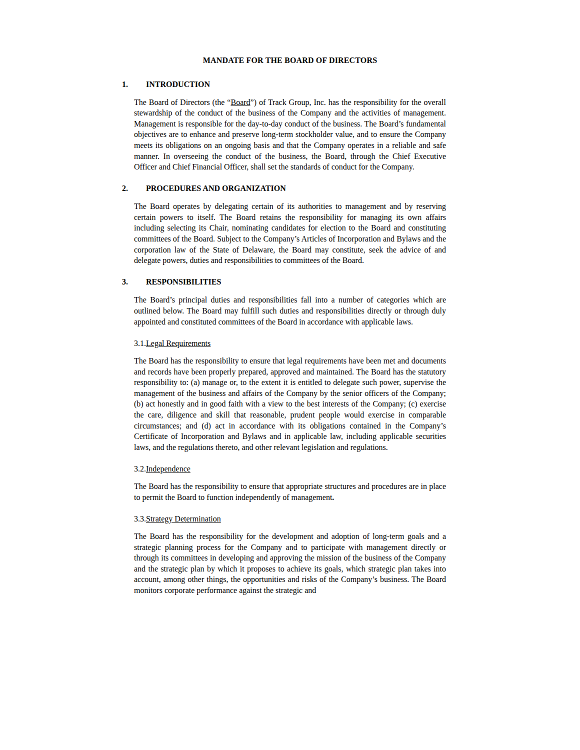MANDATE FOR THE BOARD OF DIRECTORS
1. INTRODUCTION
The Board of Directors (the “Board”) of Track Group, Inc. has the responsibility for the overall stewardship of the conduct of the business of the Company and the activities of management. Management is responsible for the day-to-day conduct of the business. The Board’s fundamental objectives are to enhance and preserve long-term stockholder value, and to ensure the Company meets its obligations on an ongoing basis and that the Company operates in a reliable and safe manner. In overseeing the conduct of the business, the Board, through the Chief Executive Officer and Chief Financial Officer, shall set the standards of conduct for the Company.
2. PROCEDURES AND ORGANIZATION
The Board operates by delegating certain of its authorities to management and by reserving certain powers to itself. The Board retains the responsibility for managing its own affairs including selecting its Chair, nominating candidates for election to the Board and constituting committees of the Board. Subject to the Company’s Articles of Incorporation and Bylaws and the corporation law of the State of Delaware, the Board may constitute, seek the advice of and delegate powers, duties and responsibilities to committees of the Board.
3. RESPONSIBILITIES
The Board’s principal duties and responsibilities fall into a number of categories which are outlined below. The Board may fulfill such duties and responsibilities directly or through duly appointed and constituted committees of the Board in accordance with applicable laws.
3.1.Legal Requirements
The Board has the responsibility to ensure that legal requirements have been met and documents and records have been properly prepared, approved and maintained. The Board has the statutory responsibility to: (a) manage or, to the extent it is entitled to delegate such power, supervise the management of the business and affairs of the Company by the senior officers of the Company; (b) act honestly and in good faith with a view to the best interests of the Company; (c) exercise the care, diligence and skill that reasonable, prudent people would exercise in comparable circumstances; and (d) act in accordance with its obligations contained in the Company’s Certificate of Incorporation and Bylaws and in applicable law, including applicable securities laws, and the regulations thereto, and other relevant legislation and regulations.
3.2.Independence
The Board has the responsibility to ensure that appropriate structures and procedures are in place to permit the Board to function independently of management.
3.3.Strategy Determination
The Board has the responsibility for the development and adoption of long-term goals and a strategic planning process for the Company and to participate with management directly or through its committees in developing and approving the mission of the business of the Company and the strategic plan by which it proposes to achieve its goals, which strategic plan takes into account, among other things, the opportunities and risks of the Company’s business. The Board monitors corporate performance against the strategic and